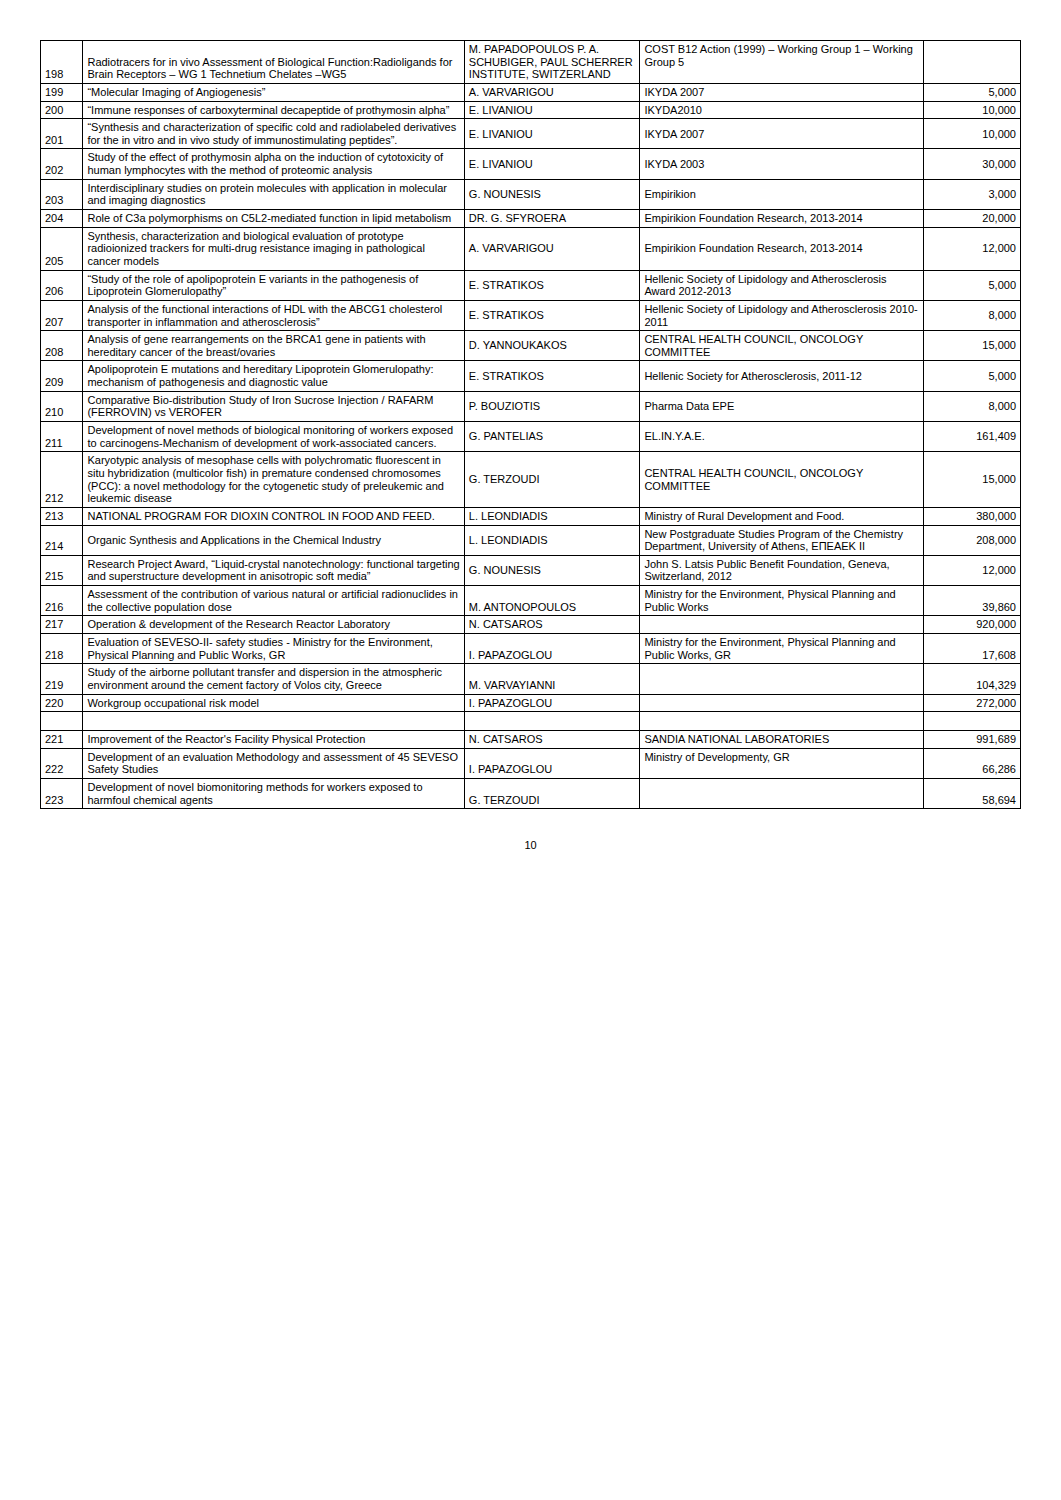| 198 | Radiotracers for in vivo Assessment of Biological Function:Radioligands for Brain Receptors – WG 1 Technetium Chelates –WG5 | M. PAPADOPOULOS P. A. SCHUBIGER, PAUL SCHERRER INSTITUTE, SWITZERLAND | COST B12 Action (1999) – Working Group 1 – Working Group 5 | |
| 199 | “Molecular Imaging of Angiogenesis” | A. VARVARIGOU | IKYDA 2007 | 5,000 |
| 200 | “Immune responses of carboxyterminal decapeptide of prothymosin alpha” | E. LIVANIOU | IKYDA2010 | 10,000 |
| 201 | “Synthesis and characterization of specific cold and radiolabeled derivatives for the in vitro and in vivo study of immunostimulating peptides”. | E. LIVANIOU | IKYDA 2007 | 10,000 |
| 202 | Study of the effect of prothymosin alpha on the induction of cytotoxicity of human lymphocytes with the method of proteomic analysis | E. LIVANIOU | IKYDA 2003 | 30,000 |
| 203 | Interdisciplinary studies on protein molecules with application in molecular and imaging diagnostics | G. NOUNESIS | Empirikion | 3,000 |
| 204 | Role of C3a polymorphisms on C5L2-mediated function in lipid metabolism | DR. G. SFYROERA | Empirikion Foundation Research, 2013-2014 | 20,000 |
| 205 | Synthesis, characterization and biological evaluation of prototype radioionized trackers for multi-drug resistance imaging in pathological cancer models | A. VARVARIGOU | Empirikion Foundation Research, 2013-2014 | 12,000 |
| 206 | “Study of the role of apolipoprotein E variants in the pathogenesis of Lipoprotein Glomerulopathy” | E. STRATIKOS | Hellenic Society of Lipidology and Atherosclerosis Award 2012-2013 | 5,000 |
| 207 | Analysis of the functional interactions of HDL with the ABCG1 cholesterol transporter in inflammation and atherosclerosis” | E. STRATIKOS | Hellenic Society of Lipidology and Atherosclerosis 2010-2011 | 8,000 |
| 208 | Analysis of gene rearrangements on the BRCA1 gene in patients with hereditary cancer of the breast/ovaries | D. YANNOUKAKOS | CENTRAL HEALTH COUNCIL, ONCOLOGY COMMITTEE | 15,000 |
| 209 | Apolipoprotein E mutations and hereditary Lipoprotein Glomerulopathy: mechanism of pathogenesis and diagnostic value | E. STRATIKOS | Hellenic Society for Atherosclerosis, 2011-12 | 5,000 |
| 210 | Comparative Bio-distribution Study of Iron Sucrose Injection / RAFARM (FERROVIN) vs VEROFER | P. BOUZIOTIS | Pharma Data EPE | 8,000 |
| 211 | Development of novel methods of biological monitoring of workers exposed to carcinogens-Mechanism of development of work-associated cancers. | G. PANTELIAS | EL.IN.Y.A.E. | 161,409 |
| 212 | Karyotypic analysis of mesophase cells with polychromatic fluorescent in situ hybridization (multicolor fish) in premature condensed chromosomes (PCC): a novel methodology for the cytogenetic study of preleukemic and leukemic disease | G. TERZOUDI | CENTRAL HEALTH COUNCIL, ONCOLOGY COMMITTEE | 15,000 |
| 213 | NATIONAL PROGRAM FOR DIOXIN CONTROL IN FOOD AND FEED. | L. LEONDIADIS | Ministry of Rural Development and Food. | 380,000 |
| 214 | Organic Synthesis and Applications in the Chemical Industry | L. LEONDIADIS | New Postgraduate Studies Program of the Chemistry Department, University of Athens, ΕΠΕΑΕΚ ΙΙ | 208,000 |
| 215 | Research Project Award, “Liquid-crystal nanotechnology: functional targeting and superstructure development in anisotropic soft media” | G. NOUNESIS | John S. Latsis Public Benefit Foundation, Geneva, Switzerland, 2012 | 12,000 |
| 216 | Assessment of the contribution of various natural or artificial radionuclides in the collective population dose | M. ANTONOPOULOS | Ministry for the Environment, Physical Planning and Public Works | 39,860 |
| 217 | Operation & development of the Research Reactor Laboratory | N. CATSAROS | | 920,000 |
| 218 | Evaluation of SEVESO-II- safety studies - Ministry for the Environment, Physical Planning and Public Works, GR | I. PAPAZOGLOU | Ministry for the Environment, Physical Planning and Public Works, GR | 17,608 |
| 219 | Study of the airborne pollutant transfer and dispersion in the atmospheric environment around the cement factory of Volos city, Greece | M. VARVAYIANNI | | 104,329 |
| 220 | Workgroup occupational risk model | I. PAPAZOGLOU | | 272,000 |
| 221 | Improvement of the Reactor's Facility Physical Protection | N. CATSAROS | SANDIA NATIONAL LABORATORIES | 991,689 |
| 222 | Development of an evaluation Methodology and assessment of 45 SEVESO Safety Studies | I. PAPAZOGLOU | Ministry of Developmenty, GR | 66,286 |
| 223 | Development of novel biomonitoring methods for workers exposed to harmfoul chemical agents | G. TERZOUDI | | 58,694 |
10